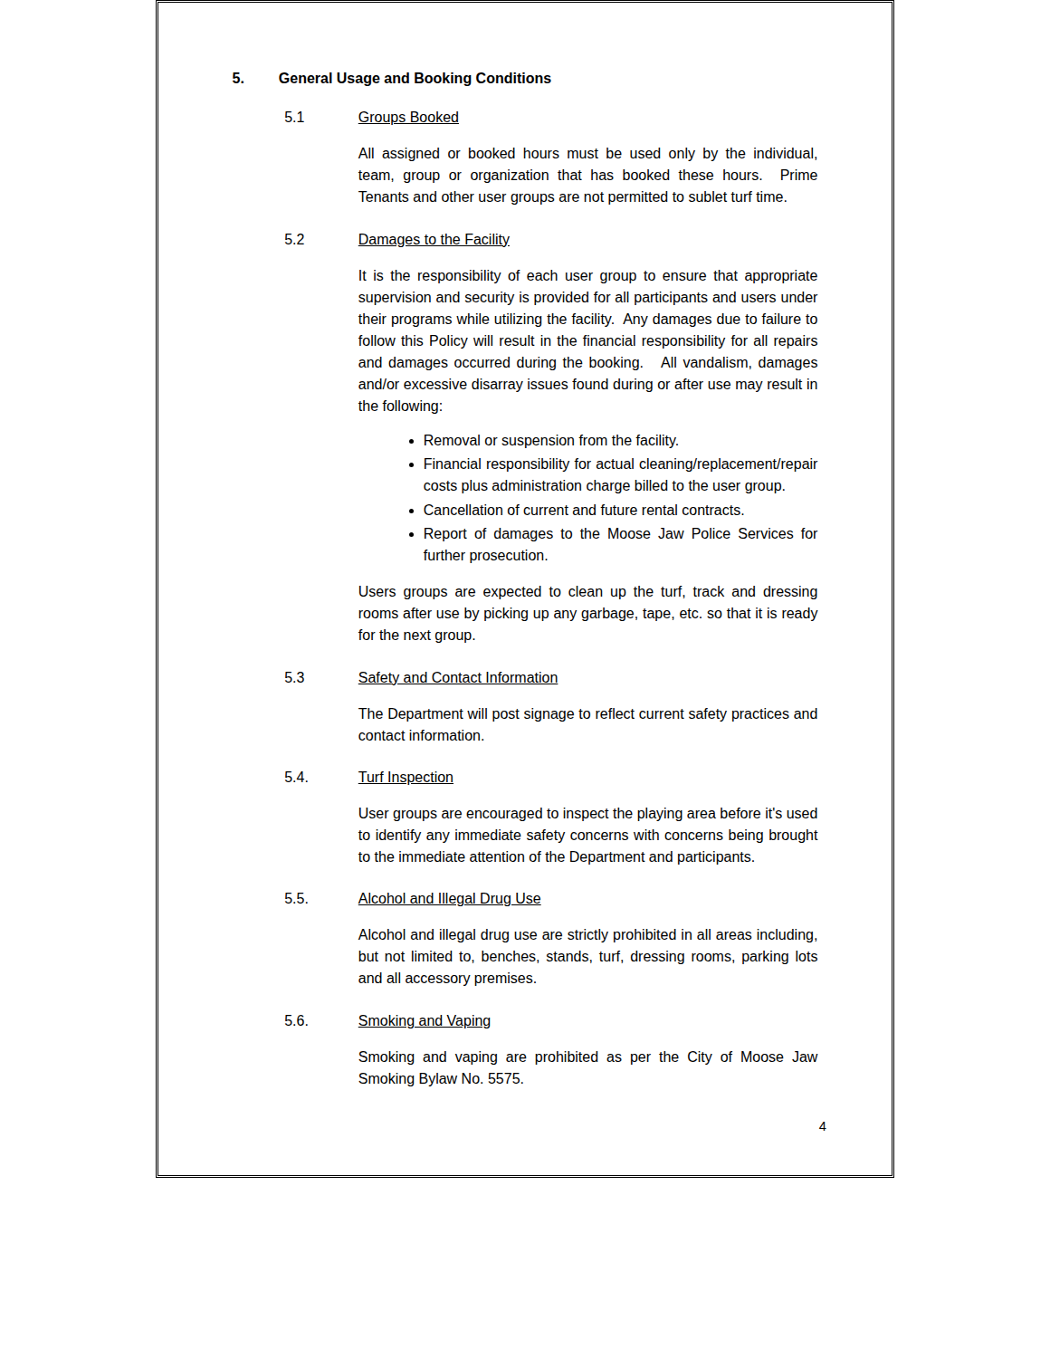5. General Usage and Booking Conditions
5.1 Groups Booked
All assigned or booked hours must be used only by the individual, team, group or organization that has booked these hours. Prime Tenants and other user groups are not permitted to sublet turf time.
5.2 Damages to the Facility
It is the responsibility of each user group to ensure that appropriate supervision and security is provided for all participants and users under their programs while utilizing the facility. Any damages due to failure to follow this Policy will result in the financial responsibility for all repairs and damages occurred during the booking. All vandalism, damages and/or excessive disarray issues found during or after use may result in the following:
Removal or suspension from the facility.
Financial responsibility for actual cleaning/replacement/repair costs plus administration charge billed to the user group.
Cancellation of current and future rental contracts.
Report of damages to the Moose Jaw Police Services for further prosecution.
Users groups are expected to clean up the turf, track and dressing rooms after use by picking up any garbage, tape, etc. so that it is ready for the next group.
5.3 Safety and Contact Information
The Department will post signage to reflect current safety practices and contact information.
5.4. Turf Inspection
User groups are encouraged to inspect the playing area before it's used to identify any immediate safety concerns with concerns being brought to the immediate attention of the Department and participants.
5.5. Alcohol and Illegal Drug Use
Alcohol and illegal drug use are strictly prohibited in all areas including, but not limited to, benches, stands, turf, dressing rooms, parking lots and all accessory premises.
5.6. Smoking and Vaping
Smoking and vaping are prohibited as per the City of Moose Jaw Smoking Bylaw No. 5575.
4